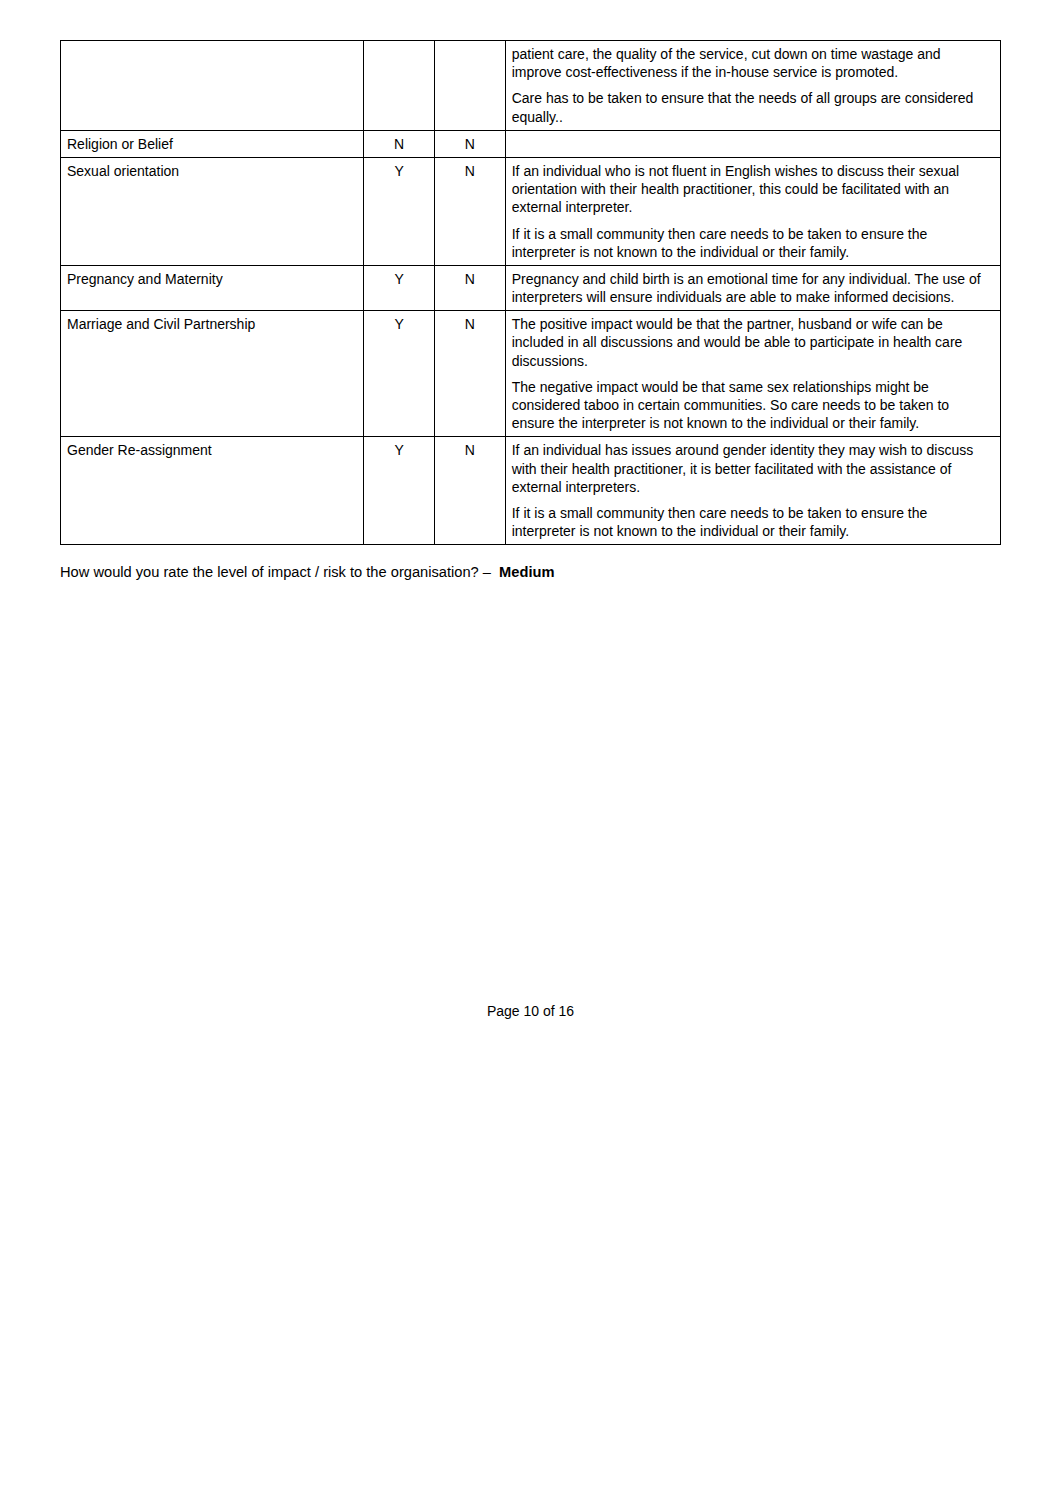| | | | patient care, the quality of the service, cut down on time wastage and improve cost-effectiveness if the in-house service is promoted. Care has to be taken to ensure that the needs of all groups are considered equally.. |
| Religion or Belief | N | N | |
| Sexual orientation | Y | N | If an individual who is not fluent in English wishes to discuss their sexual orientation with their health practitioner, this could be facilitated with an external interpreter. If it is a small community then care needs to be taken to ensure the interpreter is not known to the individual or their family. |
| Pregnancy and Maternity | Y | N | Pregnancy and child birth is an emotional time for any individual. The use of interpreters will ensure individuals are able to make informed decisions. |
| Marriage and Civil Partnership | Y | N | The positive impact would be that the partner, husband or wife can be included in all discussions and would be able to participate in health care discussions. The negative impact would be that same sex relationships might be considered taboo in certain communities. So care needs to be taken to ensure the interpreter is not known to the individual or their family. |
| Gender Re-assignment | Y | N | If an individual has issues around gender identity they may wish to discuss with their health practitioner, it is better facilitated with the assistance of external interpreters. If it is a small community then care needs to be taken to ensure the interpreter is not known to the individual or their family. |
How would you rate the level of impact / risk to the organisation? – Medium
Page 10 of 16